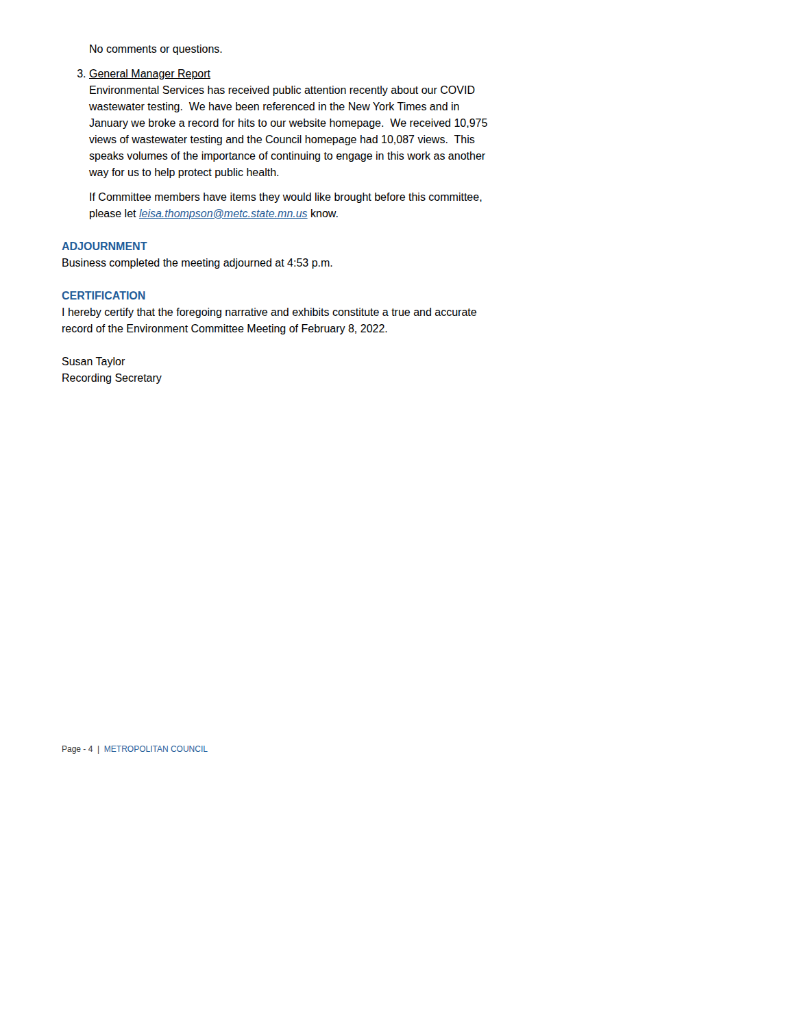No comments or questions.
General Manager Report
Environmental Services has received public attention recently about our COVID wastewater testing. We have been referenced in the New York Times and in January we broke a record for hits to our website homepage. We received 10,975 views of wastewater testing and the Council homepage had 10,087 views. This speaks volumes of the importance of continuing to engage in this work as another way for us to help protect public health.
If Committee members have items they would like brought before this committee, please let leisa.thompson@metc.state.mn.us know.
Adjournment
Business completed the meeting adjourned at 4:53 p.m.
Certification
I hereby certify that the foregoing narrative and exhibits constitute a true and accurate record of the Environment Committee Meeting of February 8, 2022.
Susan Taylor
Recording Secretary
Page - 4 | METROPOLITAN COUNCIL